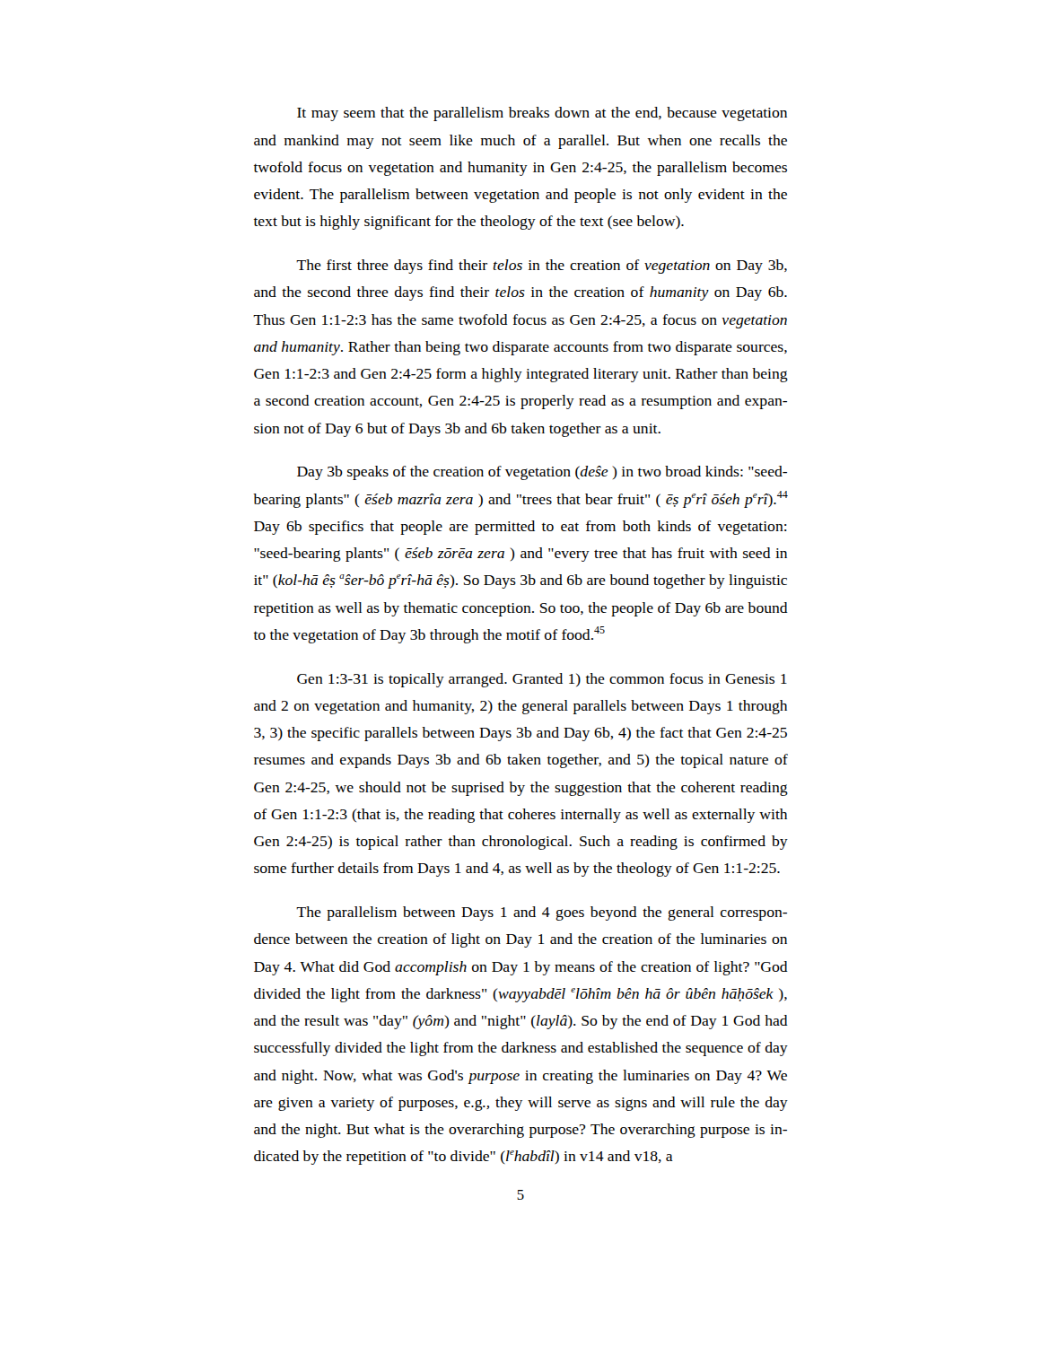It may seem that the parallelism breaks down at the end, because vegetation and mankind may not seem like much of a parallel. But when one recalls the twofold focus on vegetation and humanity in Gen 2:4-25, the parallelism becomes evident. The parallelism between vegetation and people is not only evident in the text but is highly significant for the theology of the text (see below).
The first three days find their telos in the creation of vegetation on Day 3b, and the second three days find their telos in the creation of humanity on Day 6b. Thus Gen 1:1-2:3 has the same twofold focus as Gen 2:4-25, a focus on vegetation and humanity. Rather than being two disparate accounts from two disparate sources, Gen 1:1-2:3 and Gen 2:4-25 form a highly integrated literary unit. Rather than being a second creation account, Gen 2:4-25 is properly read as a resumption and expansion not of Day 6 but of Days 3b and 6b taken together as a unit.
Day 3b speaks of the creation of vegetation (deŝe ) in two broad kinds: "seed-bearing plants" ( ēśeb mazrîa zera ) and "trees that bear fruit" ( ēṣ perî ōśeh perî).44 Day 6b specifics that people are permitted to eat from both kinds of vegetation: "seed-bearing plants" ( ēśeb zōrēa zera ) and "every tree that has fruit with seed in it" (kol-hā êṣ aŝer-bô perî-hā êṣ). So Days 3b and 6b are bound together by linguistic repetition as well as by thematic conception. So too, the people of Day 6b are bound to the vegetation of Day 3b through the motif of food.45
Gen 1:3-31 is topically arranged. Granted 1) the common focus in Genesis 1 and 2 on vegetation and humanity, 2) the general parallels between Days 1 through 3, 3) the specific parallels between Days 3b and Day 6b, 4) the fact that Gen 2:4-25 resumes and expands Days 3b and 6b taken together, and 5) the topical nature of Gen 2:4-25, we should not be suprised by the suggestion that the coherent reading of Gen 1:1-2:3 (that is, the reading that coheres internally as well as externally with Gen 2:4-25) is topical rather than chronological. Such a reading is confirmed by some further details from Days 1 and 4, as well as by the theology of Gen 1:1-2:25.
The parallelism between Days 1 and 4 goes beyond the general correspondence between the creation of light on Day 1 and the creation of the luminaries on Day 4. What did God accomplish on Day 1 by means of the creation of light? "God divided the light from the darkness" (wayyabdēl elōhîm bên hā ôr ûbên hāḥōŝek ), and the result was "day" (yôm) and "night" (laylâ). So by the end of Day 1 God had successfully divided the light from the darkness and established the sequence of day and night. Now, what was God's purpose in creating the luminaries on Day 4? We are given a variety of purposes, e.g., they will serve as signs and will rule the day and the night. But what is the overarching purpose? The overarching purpose is indicated by the repetition of "to divide" (lehabdîl) in v14 and v18, a
5